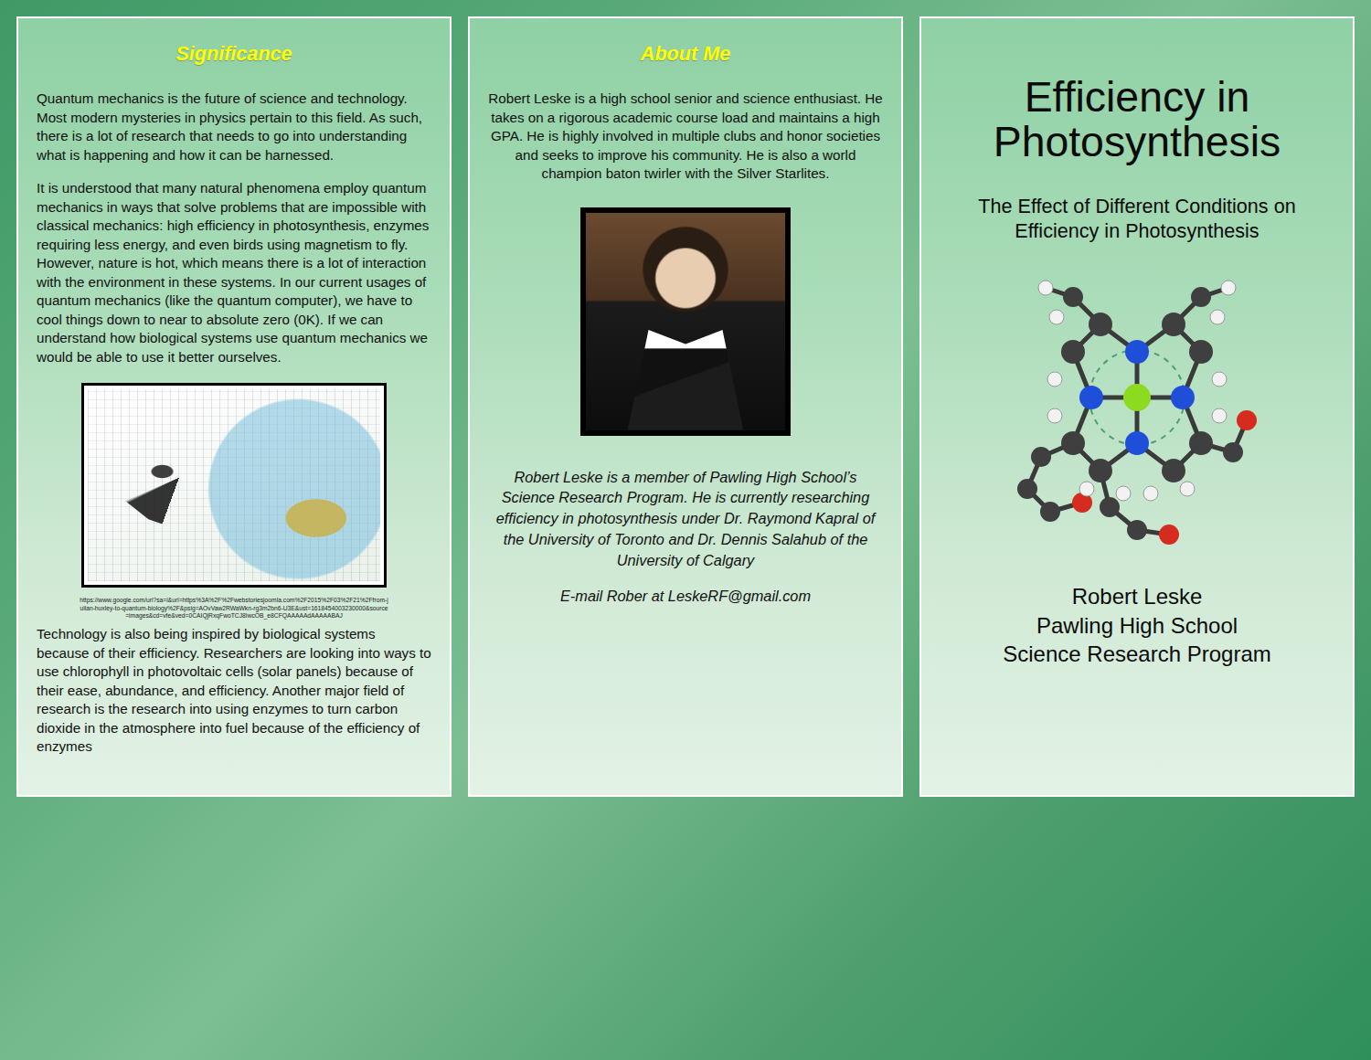Significance
Quantum mechanics is the future of science and technology. Most modern mysteries in physics pertain to this field. As such, there is a lot of research that needs to go into understanding what is happening and how it can be harnessed.
It is understood that many natural phenomena employ quantum mechanics in ways that solve problems that are impossible with classical mechanics: high efficiency in photosynthesis, enzymes requiring less energy, and even birds using magnetism to fly. However, nature is hot, which means there is a lot of interaction with the environment in these systems. In our current usages of quantum mechanics (like the quantum computer), we have to cool things down to near to absolute zero (0K). If we can understand how biological systems use quantum mechanics we would be able to use it better ourselves.
https://www.google.com/url?sa=i&url=https%3A%2F%2Fwebstoriesjoomla.com%2F2015%2F03%2F21%2Ffrom-julian-huxley-to-quantum-biology%2F&psig=AOvVaw2RWaWkn-rg3m2bn6-U3E&ust=1618454003230000&source=images&cd=vfe&ved=0CAIQjRxqFwoTCJ8IwcOB_e8CFQAAAAAdAAAAABAJ
Technology is also being inspired by biological systems because of their efficiency. Researchers are looking into ways to use chlorophyll in photovoltaic cells (solar panels) because of their ease, abundance, and efficiency. Another major field of research is the research into using enzymes to turn carbon dioxide in the atmosphere into fuel because of the efficiency of enzymes
About Me
Robert Leske is a high school senior and science enthusiast. He takes on a rigorous academic course load and maintains a high GPA. He is highly involved in multiple clubs and honor societies and seeks to improve his community. He is also a world champion baton twirler with the Silver Starlites.
Robert Leske is a member of Pawling High School’s Science Research Program. He is currently researching efficiency in photosynthesis under Dr. Raymond Kapral of the University of Toronto and Dr. Dennis Salahub of the University of Calgary
E-mail Rober at LeskeRF@gmail.com
Efficiency in Photosynthesis
The Effect of Different Conditions on Efficiency in Photosynthesis
Robert Leske
Pawling High School
Science Research Program